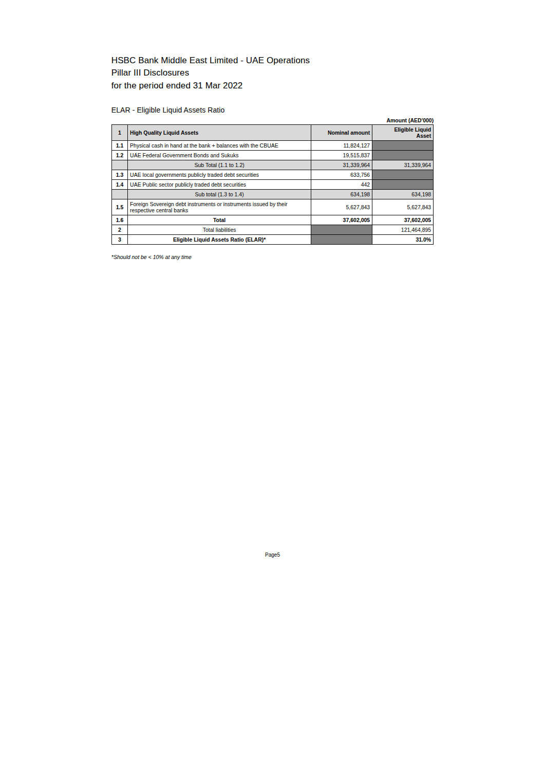HSBC Bank Middle East Limited - UAE Operations
Pillar III Disclosures
for the period ended 31 Mar 2022
ELAR - Eligible Liquid Assets Ratio
Amount (AED'000)
| 1 | High Quality Liquid Assets | Nominal amount | Eligible Liquid Asset |
| --- | --- | --- | --- |
| 1.1 | Physical cash in hand at the bank + balances with the CBUAE | 11,824,127 | |
| 1.2 | UAE Federal Government Bonds and Sukuks | 19,515,837 | |
| | Sub Total (1.1 to 1.2) | 31,339,964 | 31,339,964 |
| 1.3 | UAE local governments publicly traded debt securities | 633,756 | |
| 1.4 | UAE Public sector publicly traded debt securities | 442 | |
| | Sub total (1.3 to 1.4) | 634,198 | 634,198 |
| 1.5 | Foreign Sovereign debt instruments or instruments issued by their respective central banks | 5,627,843 | 5,627,843 |
| 1.6 | Total | 37,602,005 | 37,602,005 |
| 2 | Total liabilities | | 121,464,895 |
| 3 | Eligible Liquid Assets Ratio (ELAR)* | | 31.0% |
*Should not be < 10% at any time
Page5